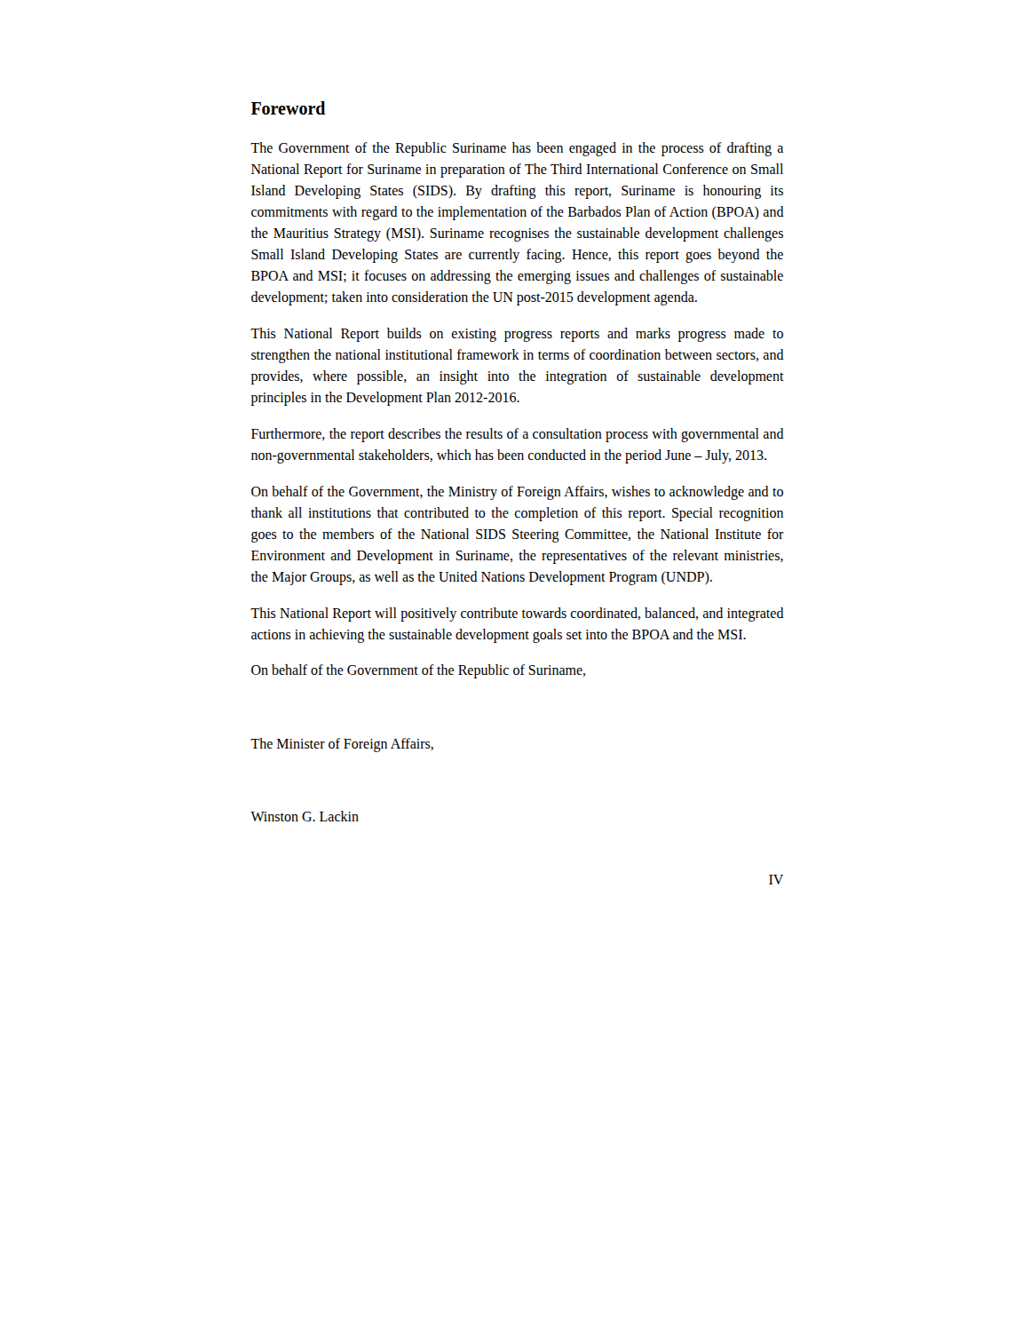Foreword
The Government of the Republic Suriname has been engaged in the process of drafting a National Report for Suriname in preparation of The Third International Conference on Small Island Developing States (SIDS). By drafting this report, Suriname is honouring its commitments with regard to the implementation of the Barbados Plan of Action (BPOA) and the Mauritius Strategy (MSI). Suriname recognises the sustainable development challenges Small Island Developing States are currently facing. Hence, this report goes beyond the BPOA and MSI; it focuses on addressing the emerging issues and challenges of sustainable development; taken into consideration the UN post-2015 development agenda.
This National Report builds on existing progress reports and marks progress made to strengthen the national institutional framework in terms of coordination between sectors, and provides, where possible, an insight into the integration of sustainable development principles in the Development Plan 2012-2016.
Furthermore, the report describes the results of a consultation process with governmental and non-governmental stakeholders, which has been conducted in the period June – July, 2013.
On behalf of the Government, the Ministry of Foreign Affairs, wishes to acknowledge and to thank all institutions that contributed to the completion of this report. Special recognition goes to the members of the National SIDS Steering Committee, the National Institute for Environment and Development in Suriname, the representatives of the relevant ministries, the Major Groups, as well as the United Nations Development Program (UNDP).
This National Report will positively contribute towards coordinated, balanced, and integrated actions in achieving the sustainable development goals set into the BPOA and the MSI.
On behalf of the Government of the Republic of Suriname,
The Minister of Foreign Affairs,
Winston G. Lackin
IV